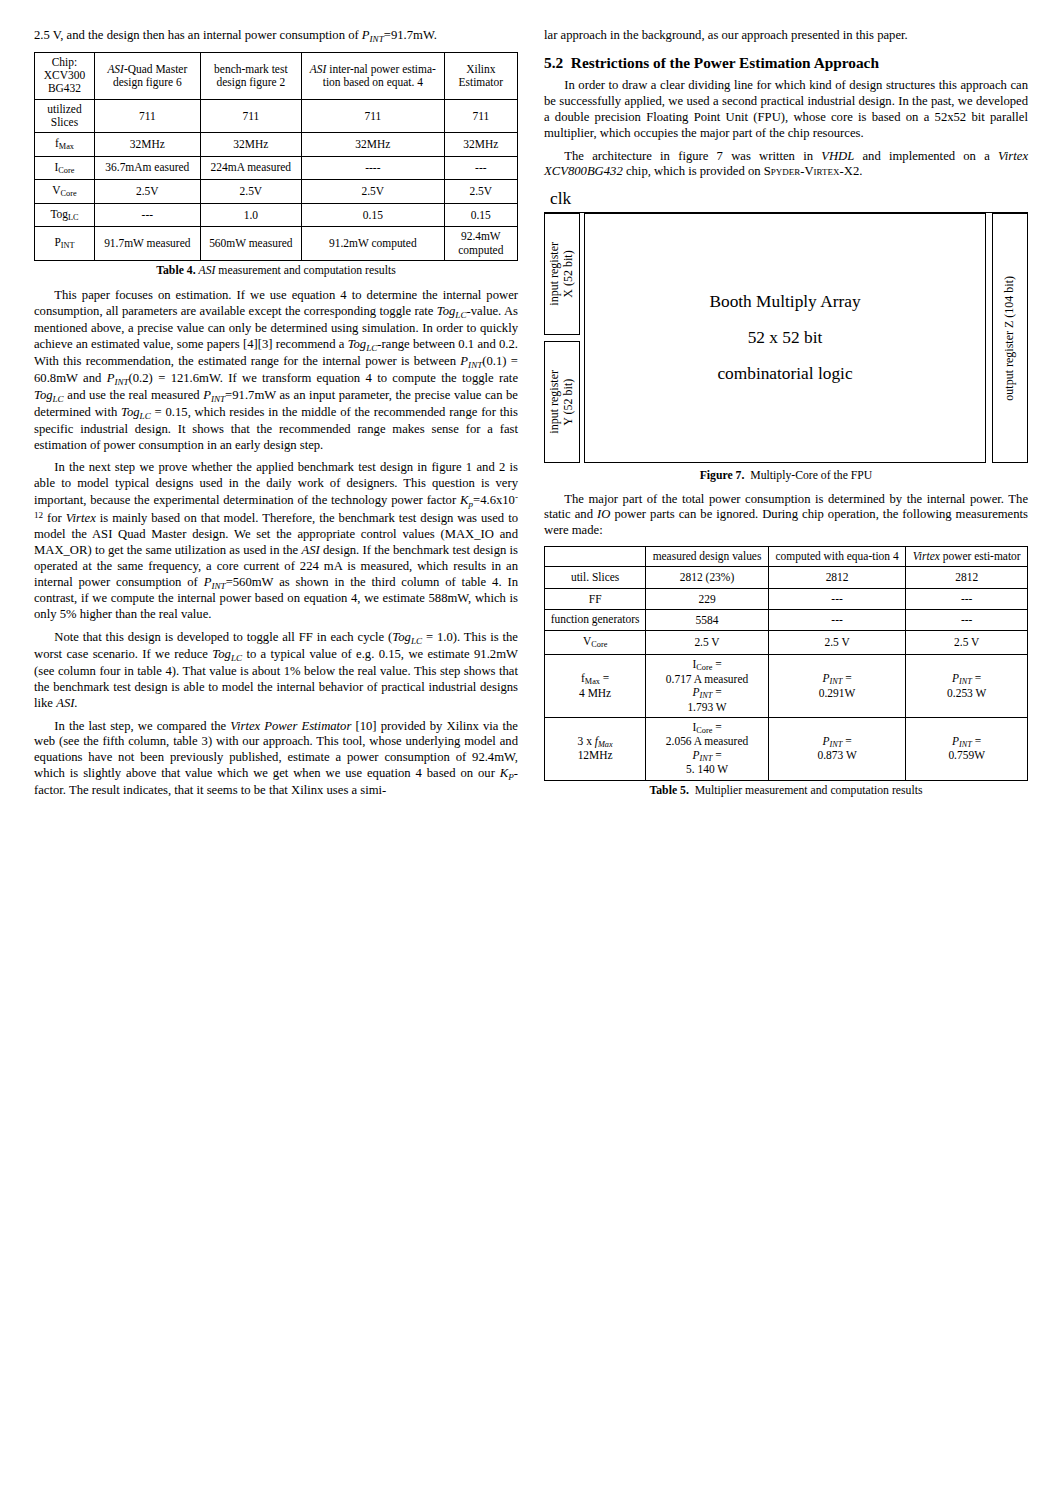2.5 V, and the design then has an internal power consumption of PINT=91.7mW.
| Chip: XCV300 BG432 | ASI -Quad Master design figure 6 | bench-mark test design figure 2 | ASI inter-nal power estima-tion based on equat. 4 | Xilinx Estimator |
| utilized Slices | 711 | 711 | 711 | 711 |
| f Max | 32MHz | 32MHz | 32MHz | 32MHz |
| I Core | 36.7mAm easured | 224mA measured | ---- | --- |
| V Core | 2.5V | 2.5V | 2.5V | 2.5V |
| Tog LC | --- | 1.0 | 0.15 | 0.15 |
| P INT | 91.7mW measured | 560mW measured | 91.2mW computed | 92.4mW computed |
Table 4. ASI measurement and computation results
This paper focuses on estimation. If we use equation 4 to determine the internal power consumption, all parameters are available except the corresponding toggle rate TogLC-value. As mentioned above, a precise value can only be determined using simulation. In order to quickly achieve an estimated value, some papers [4][3] recommend a TogLC-range between 0.1 and 0.2. With this recommendation, the estimated range for the internal power is between PINT(0.1) = 60.8mW and PINT(0.2) = 121.6mW. If we transform equation 4 to compute the toggle rate TogLC and use the real measured PINT=91.7mW as an input parameter, the precise value can be determined with TogLC = 0.15, which resides in the middle of the recommended range for this specific industrial design. It shows that the recommended range makes sense for a fast estimation of power consumption in an early design step.
In the next step we prove whether the applied benchmark test design in figure 1 and 2 is able to model typical designs used in the daily work of designers. This question is very important, because the experimental determination of the technology power factor Kp=4.6x10-12 for Virtex is mainly based on that model. Therefore, the benchmark test design was used to model the ASI Quad Master design. We set the appropriate control values (MAX_IO and MAX_OR) to get the same utilization as used in the ASI design. If the benchmark test design is operated at the same frequency, a core current of 224 mA is measured, which results in an internal power consumption of PINT=560mW as shown in the third column of table 4. In contrast, if we compute the internal power based on equation 4, we estimate 588mW, which is only 5% higher than the real value.
Note that this design is developed to toggle all FF in each cycle (TogLC = 1.0). This is the worst case scenario. If we reduce TogLC to a typical value of e.g. 0.15, we estimate 91.2mW (see column four in table 4). That value is about 1% below the real value. This step shows that the benchmark test design is able to model the internal behavior of practical industrial designs like ASI.
In the last step, we compared the Virtex Power Estimator [10] provided by Xilinx via the web (see the fifth column, table 3) with our approach. This tool, whose underlying model and equations have not been previously published, estimate a power consumption of 92.4mW, which is slightly above that value which we get when we use equation 4 based on our KP-factor. The result indicates, that it seems to be that Xilinx uses a simi-
lar approach in the background, as our approach presented in this paper.
5.2 Restrictions of the Power Estimation Approach
In order to draw a clear dividing line for which kind of design structures this approach can be successfully applied, we used a second practical industrial design. In the past, we developed a double precision Floating Point Unit (FPU), whose core is based on a 52x52 bit parallel multiplier, which occupies the major part of the chip resources.
The architecture in figure 7 was written in VHDL and implemented on a Virtex XCV800BG432 chip, which is provided on Spyder-Virtex-X2.
clk
input register
X (52 bit)
input register
Y (52 bit)
Booth Multiply Array
52 x 52 bit
combinatorial logic
output register Z (104 bit)
Figure 7. Multiply-Core of the FPU
The major part of the total power consumption is determined by the internal power. The static and IO power parts can be ignored. During chip operation, the following measurements were made:
| | measured design values | computed with equa-tion 4 | Virtex power esti-mator |
| util. Slices | 2812 (23%) | 2812 | 2812 |
| FF | 229 | --- | --- |
| function generators | 5584 | --- | --- |
| V Core | 2.5 V | 2.5 V | 2.5 V |
| f Max = 4 MHz | I Core = 0.717 A measured P INT = 1.793 W | P INT = 0.291W | P INT = 0.253 W |
| 3 x f Max 12MHz | I Core = 2.056 A measured P INT = 5. 140 W | P INT = 0.873 W | P INT = 0.759W |
Table 5. Multiplier measurement and computation results